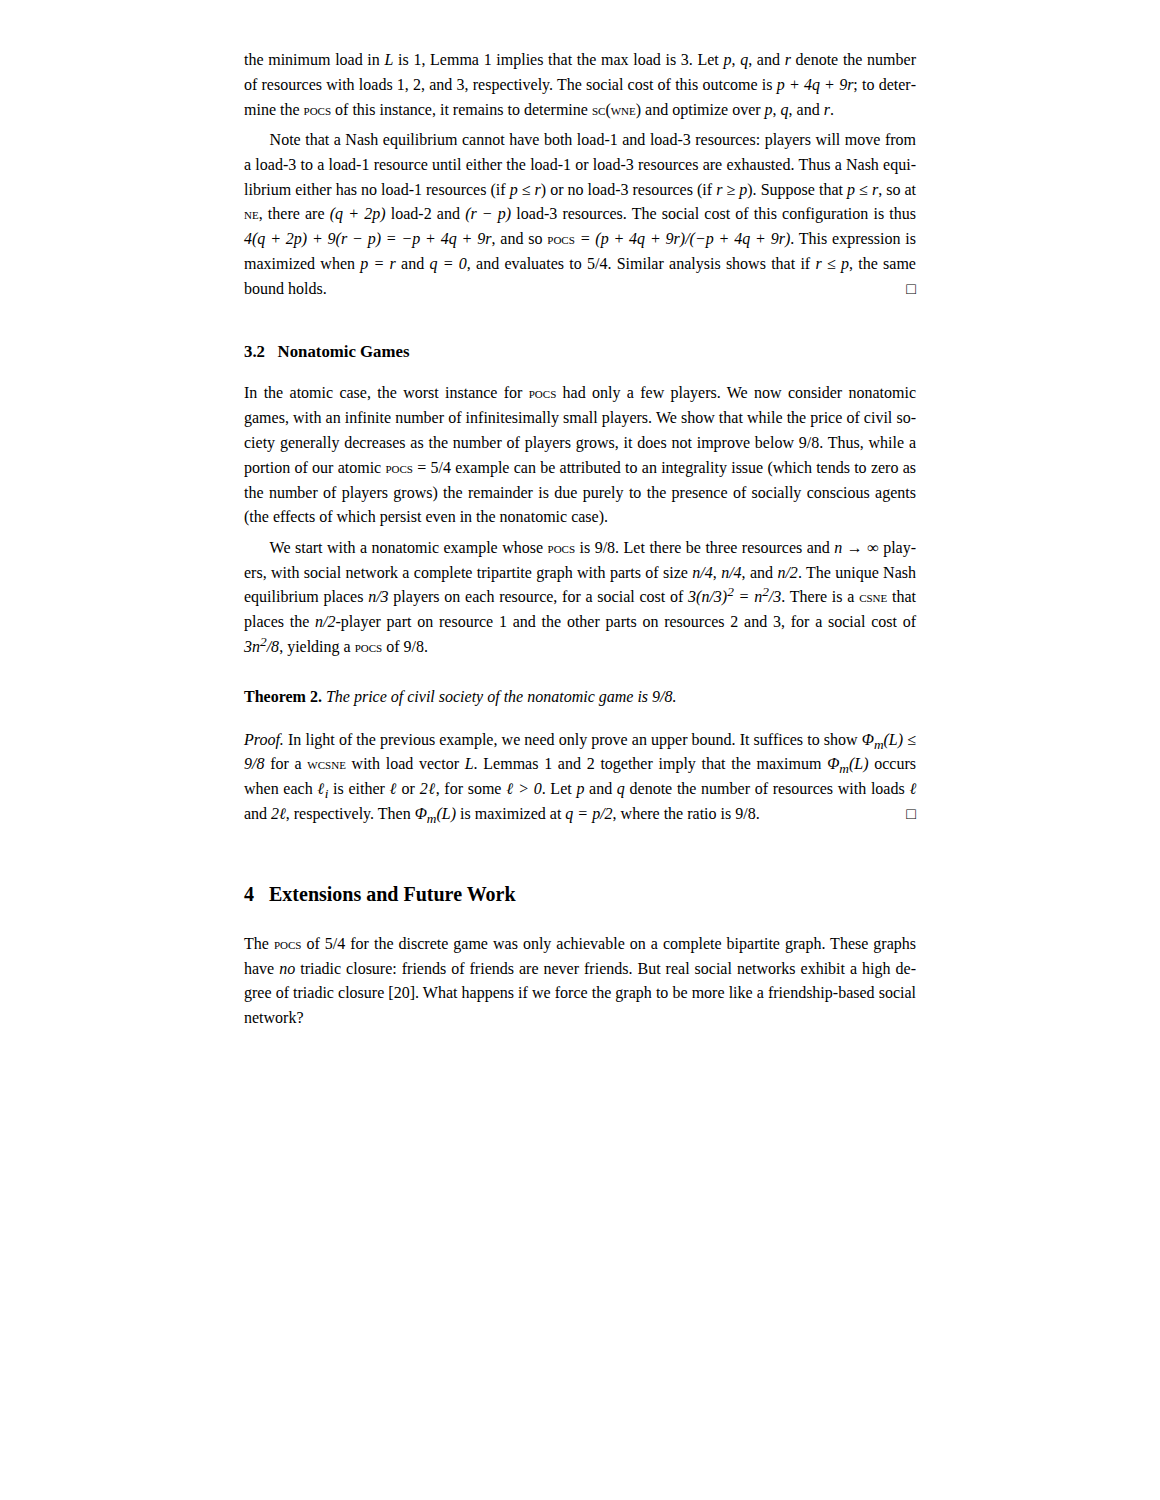the minimum load in L is 1, Lemma 1 implies that the max load is 3. Let p, q, and r denote the number of resources with loads 1, 2, and 3, respectively. The social cost of this outcome is p + 4q + 9r; to determine the pocs of this instance, it remains to determine sc(wne) and optimize over p, q, and r.
Note that a Nash equilibrium cannot have both load-1 and load-3 resources: players will move from a load-3 to a load-1 resource until either the load-1 or load-3 resources are exhausted. Thus a Nash equilibrium either has no load-1 resources (if p ≤ r) or no load-3 resources (if r ≥ p). Suppose that p ≤ r, so at ne, there are (q + 2p) load-2 and (r − p) load-3 resources. The social cost of this configuration is thus 4(q + 2p) + 9(r − p) = −p + 4q + 9r, and so pocs = (p + 4q + 9r)/(−p + 4q + 9r). This expression is maximized when p = r and q = 0, and evaluates to 5/4. Similar analysis shows that if r ≤ p, the same bound holds. □
3.2 Nonatomic Games
In the atomic case, the worst instance for pocs had only a few players. We now consider nonatomic games, with an infinite number of infinitesimally small players. We show that while the price of civil society generally decreases as the number of players grows, it does not improve below 9/8. Thus, while a portion of our atomic pocs = 5/4 example can be attributed to an integrality issue (which tends to zero as the number of players grows) the remainder is due purely to the presence of socially conscious agents (the effects of which persist even in the nonatomic case).
We start with a nonatomic example whose pocs is 9/8. Let there be three resources and n → ∞ players, with social network a complete tripartite graph with parts of size n/4, n/4, and n/2. The unique Nash equilibrium places n/3 players on each resource, for a social cost of 3(n/3)2 = n2/3. There is a csne that places the n/2-player part on resource 1 and the other parts on resources 2 and 3, for a social cost of 3n2/8, yielding a pocs of 9/8.
Theorem 2. The price of civil society of the nonatomic game is 9/8.
Proof. In light of the previous example, we need only prove an upper bound. It suffices to show Φm(L) ≤ 9/8 for a wcsne with load vector L. Lemmas 1 and 2 together imply that the maximum Φm(L) occurs when each ℓi is either ℓ or 2ℓ, for some ℓ > 0. Let p and q denote the number of resources with loads ℓ and 2ℓ, respectively. Then Φm(L) is maximized at q = p/2, where the ratio is 9/8. □
4 Extensions and Future Work
The pocs of 5/4 for the discrete game was only achievable on a complete bipartite graph. These graphs have no triadic closure: friends of friends are never friends. But real social networks exhibit a high degree of triadic closure [20]. What happens if we force the graph to be more like a friendship-based social network?